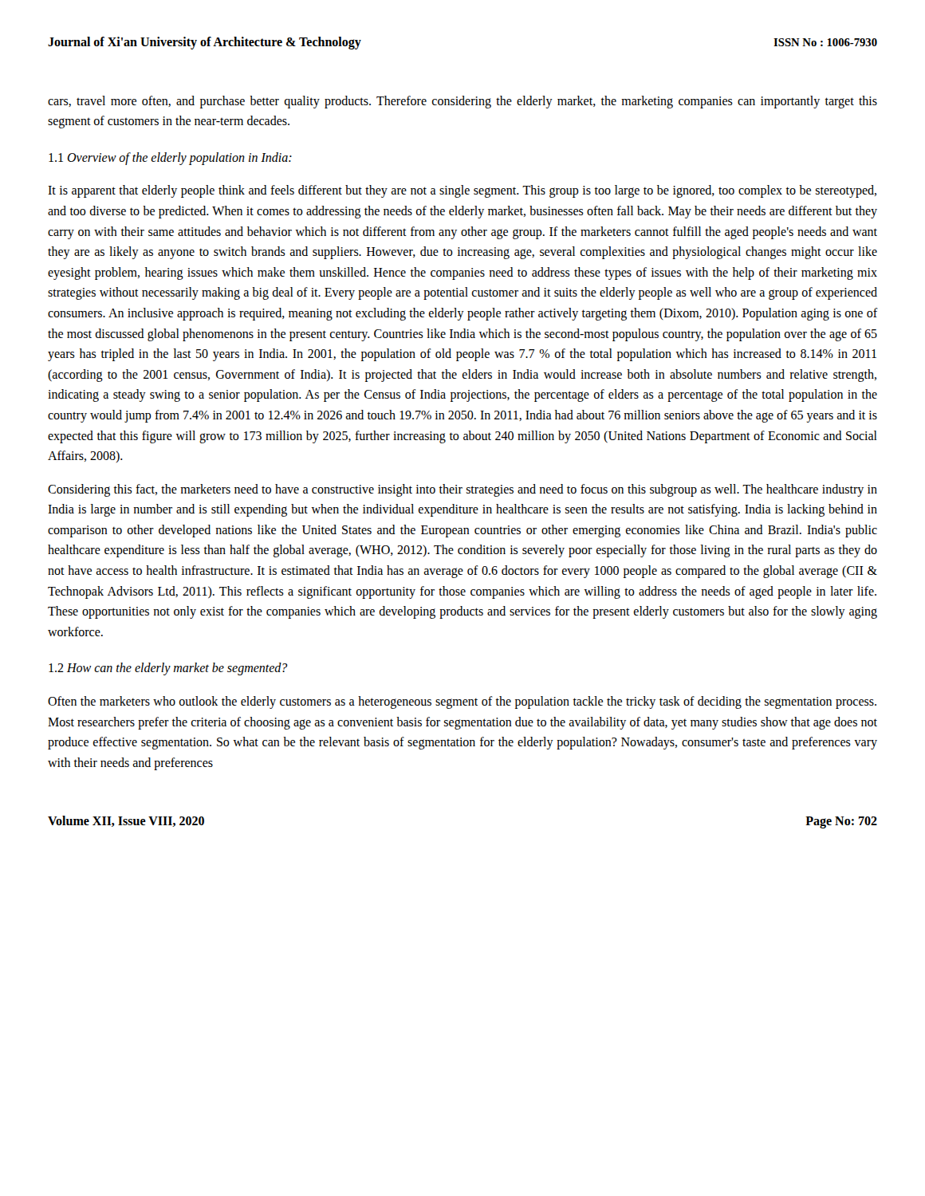Journal of Xi'an University of Architecture & Technology ISSN No : 1006-7930
cars, travel more often, and purchase better quality products. Therefore considering the elderly market, the marketing companies can importantly target this segment of customers in the near-term decades.
1.1 Overview of the elderly population in India:
It is apparent that elderly people think and feels different but they are not a single segment. This group is too large to be ignored, too complex to be stereotyped, and too diverse to be predicted. When it comes to addressing the needs of the elderly market, businesses often fall back. May be their needs are different but they carry on with their same attitudes and behavior which is not different from any other age group. If the marketers cannot fulfill the aged people's needs and want they are as likely as anyone to switch brands and suppliers. However, due to increasing age, several complexities and physiological changes might occur like eyesight problem, hearing issues which make them unskilled. Hence the companies need to address these types of issues with the help of their marketing mix strategies without necessarily making a big deal of it. Every people are a potential customer and it suits the elderly people as well who are a group of experienced consumers. An inclusive approach is required, meaning not excluding the elderly people rather actively targeting them (Dixom, 2010). Population aging is one of the most discussed global phenomenons in the present century. Countries like India which is the second-most populous country, the population over the age of 65 years has tripled in the last 50 years in India. In 2001, the population of old people was 7.7 % of the total population which has increased to 8.14% in 2011 (according to the 2001 census, Government of India). It is projected that the elders in India would increase both in absolute numbers and relative strength, indicating a steady swing to a senior population. As per the Census of India projections, the percentage of elders as a percentage of the total population in the country would jump from 7.4% in 2001 to 12.4% in 2026 and touch 19.7% in 2050. In 2011, India had about 76 million seniors above the age of 65 years and it is expected that this figure will grow to 173 million by 2025, further increasing to about 240 million by 2050 (United Nations Department of Economic and Social Affairs, 2008).
Considering this fact, the marketers need to have a constructive insight into their strategies and need to focus on this subgroup as well. The healthcare industry in India is large in number and is still expending but when the individual expenditure in healthcare is seen the results are not satisfying. India is lacking behind in comparison to other developed nations like the United States and the European countries or other emerging economies like China and Brazil. India's public healthcare expenditure is less than half the global average, (WHO, 2012). The condition is severely poor especially for those living in the rural parts as they do not have access to health infrastructure. It is estimated that India has an average of 0.6 doctors for every 1000 people as compared to the global average (CII & Technopak Advisors Ltd, 2011). This reflects a significant opportunity for those companies which are willing to address the needs of aged people in later life. These opportunities not only exist for the companies which are developing products and services for the present elderly customers but also for the slowly aging workforce.
1.2 How can the elderly market be segmented?
Often the marketers who outlook the elderly customers as a heterogeneous segment of the population tackle the tricky task of deciding the segmentation process. Most researchers prefer the criteria of choosing age as a convenient basis for segmentation due to the availability of data, yet many studies show that age does not produce effective segmentation. So what can be the relevant basis of segmentation for the elderly population? Nowadays, consumer's taste and preferences vary with their needs and preferences
Volume XII, Issue VIII, 2020 Page No: 702